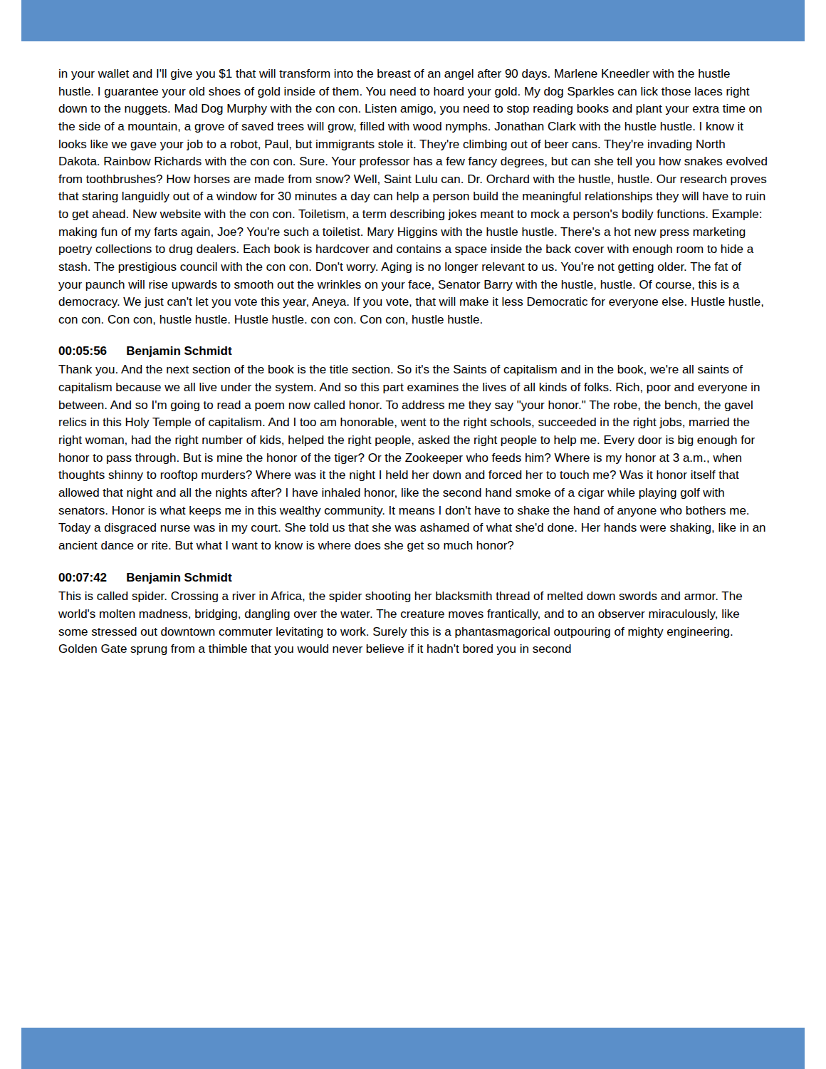in your wallet and I'll give you $1 that will transform into the breast of an angel after 90 days. Marlene Kneedler with the hustle hustle. I guarantee your old shoes of gold inside of them. You need to hoard your gold. My dog Sparkles can lick those laces right down to the nuggets. Mad Dog Murphy with the con con. Listen amigo, you need to stop reading books and plant your extra time on the side of a mountain, a grove of saved trees will grow, filled with wood nymphs. Jonathan Clark with the hustle hustle. I know it looks like we gave your job to a robot, Paul, but immigrants stole it. They're climbing out of beer cans. They're invading North Dakota. Rainbow Richards with the con con. Sure. Your professor has a few fancy degrees, but can she tell you how snakes evolved from toothbrushes? How horses are made from snow? Well, Saint Lulu can. Dr. Orchard with the hustle, hustle. Our research proves that staring languidly out of a window for 30 minutes a day can help a person build the meaningful relationships they will have to ruin to get ahead. New website with the con con. Toiletism, a term describing jokes meant to mock a person's bodily functions. Example: making fun of my farts again, Joe? You're such a toiletist. Mary Higgins with the hustle hustle. There's a hot new press marketing poetry collections to drug dealers. Each book is hardcover and contains a space inside the back cover with enough room to hide a stash. The prestigious council with the con con. Don't worry. Aging is no longer relevant to us. You're not getting older. The fat of your paunch will rise upwards to smooth out the wrinkles on your face, Senator Barry with the hustle, hustle. Of course, this is a democracy. We just can't let you vote this year, Aneya. If you vote, that will make it less Democratic for everyone else. Hustle hustle, con con. Con con, hustle hustle. Hustle hustle. con con. Con con, hustle hustle.
00:05:56 Benjamin Schmidt
Thank you. And the next section of the book is the title section. So it's the Saints of capitalism and in the book, we're all saints of capitalism because we all live under the system. And so this part examines the lives of all kinds of folks. Rich, poor and everyone in between. And so I'm going to read a poem now called honor. To address me they say "your honor." The robe, the bench, the gavel relics in this Holy Temple of capitalism. And I too am honorable, went to the right schools, succeeded in the right jobs, married the right woman, had the right number of kids, helped the right people, asked the right people to help me. Every door is big enough for honor to pass through. But is mine the honor of the tiger? Or the Zookeeper who feeds him? Where is my honor at 3 a.m., when thoughts shinny to rooftop murders? Where was it the night I held her down and forced her to touch me? Was it honor itself that allowed that night and all the nights after? I have inhaled honor, like the second hand smoke of a cigar while playing golf with senators. Honor is what keeps me in this wealthy community. It means I don't have to shake the hand of anyone who bothers me. Today a disgraced nurse was in my court. She told us that she was ashamed of what she'd done. Her hands were shaking, like in an ancient dance or rite. But what I want to know is where does she get so much honor?
00:07:42 Benjamin Schmidt
This is called spider. Crossing a river in Africa, the spider shooting her blacksmith thread of melted down swords and armor. The world's molten madness, bridging, dangling over the water. The creature moves frantically, and to an observer miraculously, like some stressed out downtown commuter levitating to work. Surely this is a phantasmagorical outpouring of mighty engineering. Golden Gate sprung from a thimble that you would never believe if it hadn't bored you in second